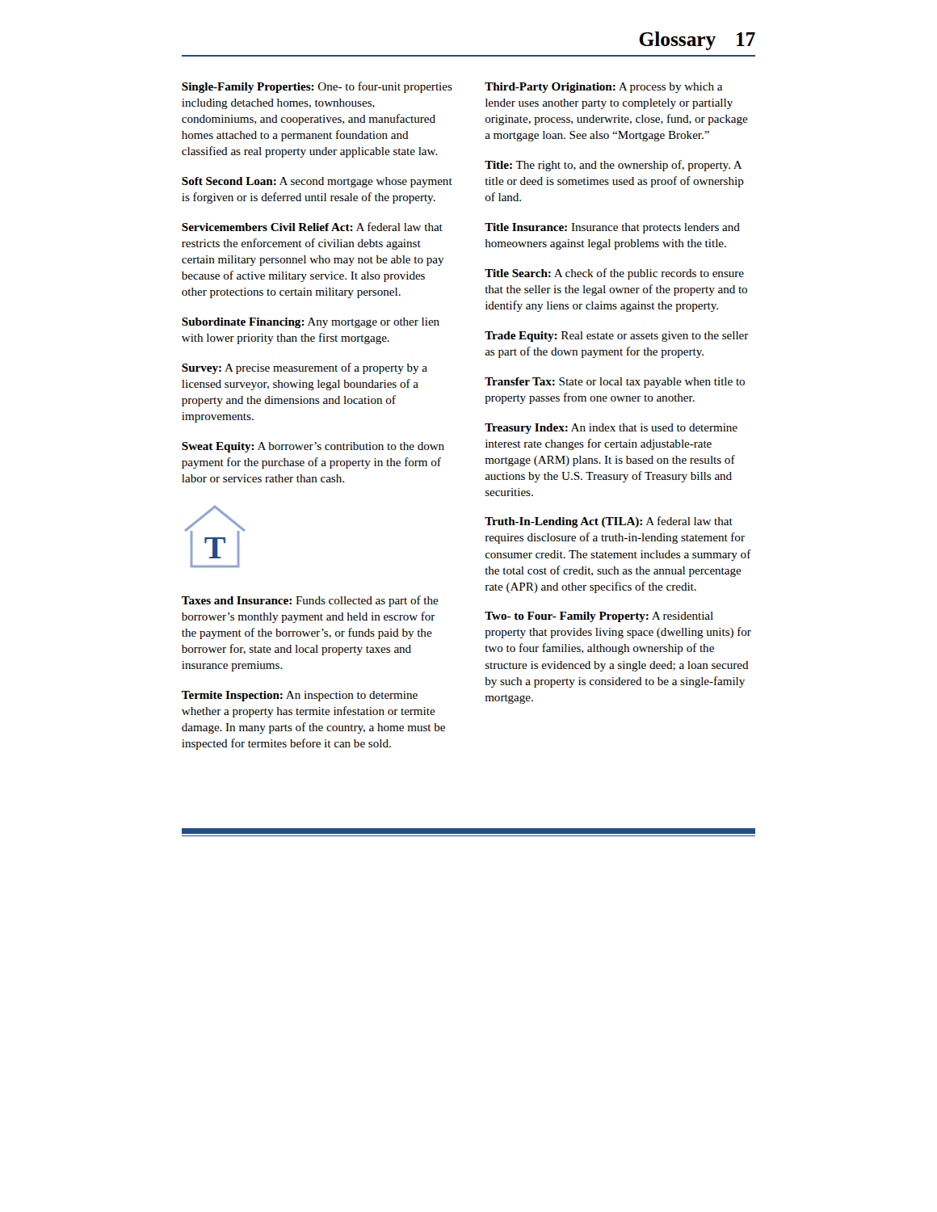Glossary 17
Single-Family Properties: One- to four-unit properties including detached homes, townhouses, condominiums, and cooperatives, and manufactured homes attached to a permanent foundation and classified as real property under applicable state law.
Soft Second Loan: A second mortgage whose payment is forgiven or is deferred until resale of the property.
Servicemembers Civil Relief Act: A federal law that restricts the enforcement of civilian debts against certain military personnel who may not be able to pay because of active military service. It also provides other protections to certain military personel.
Subordinate Financing: Any mortgage or other lien with lower priority than the first mortgage.
Survey: A precise measurement of a property by a licensed surveyor, showing legal boundaries of a property and the dimensions and location of improvements.
Sweat Equity: A borrower’s contribution to the down payment for the purchase of a property in the form of labor or services rather than cash.
T
Taxes and Insurance: Funds collected as part of the borrower’s monthly payment and held in escrow for the payment of the borrower’s, or funds paid by the borrower for, state and local property taxes and insurance premiums.
Termite Inspection: An inspection to determine whether a property has termite infestation or termite damage. In many parts of the country, a home must be inspected for termites before it can be sold.
Third-Party Origination: A process by which a lender uses another party to completely or partially originate, process, underwrite, close, fund, or package a mortgage loan. See also “Mortgage Broker.”
Title: The right to, and the ownership of, property. A title or deed is sometimes used as proof of ownership of land.
Title Insurance: Insurance that protects lenders and homeowners against legal problems with the title.
Title Search: A check of the public records to ensure that the seller is the legal owner of the property and to identify any liens or claims against the property.
Trade Equity: Real estate or assets given to the seller as part of the down payment for the property.
Transfer Tax: State or local tax payable when title to property passes from one owner to another.
Treasury Index: An index that is used to determine interest rate changes for certain adjustable-rate mortgage (ARM) plans. It is based on the results of auctions by the U.S. Treasury of Treasury bills and securities.
Truth-In-Lending Act (TILA): A federal law that requires disclosure of a truth-in-lending statement for consumer credit. The statement includes a summary of the total cost of credit, such as the annual percentage rate (APR) and other specifics of the credit.
Two- to Four- Family Property: A residential property that provides living space (dwelling units) for two to four families, although ownership of the structure is evidenced by a single deed; a loan secured by such a property is considered to be a single-family mortgage.